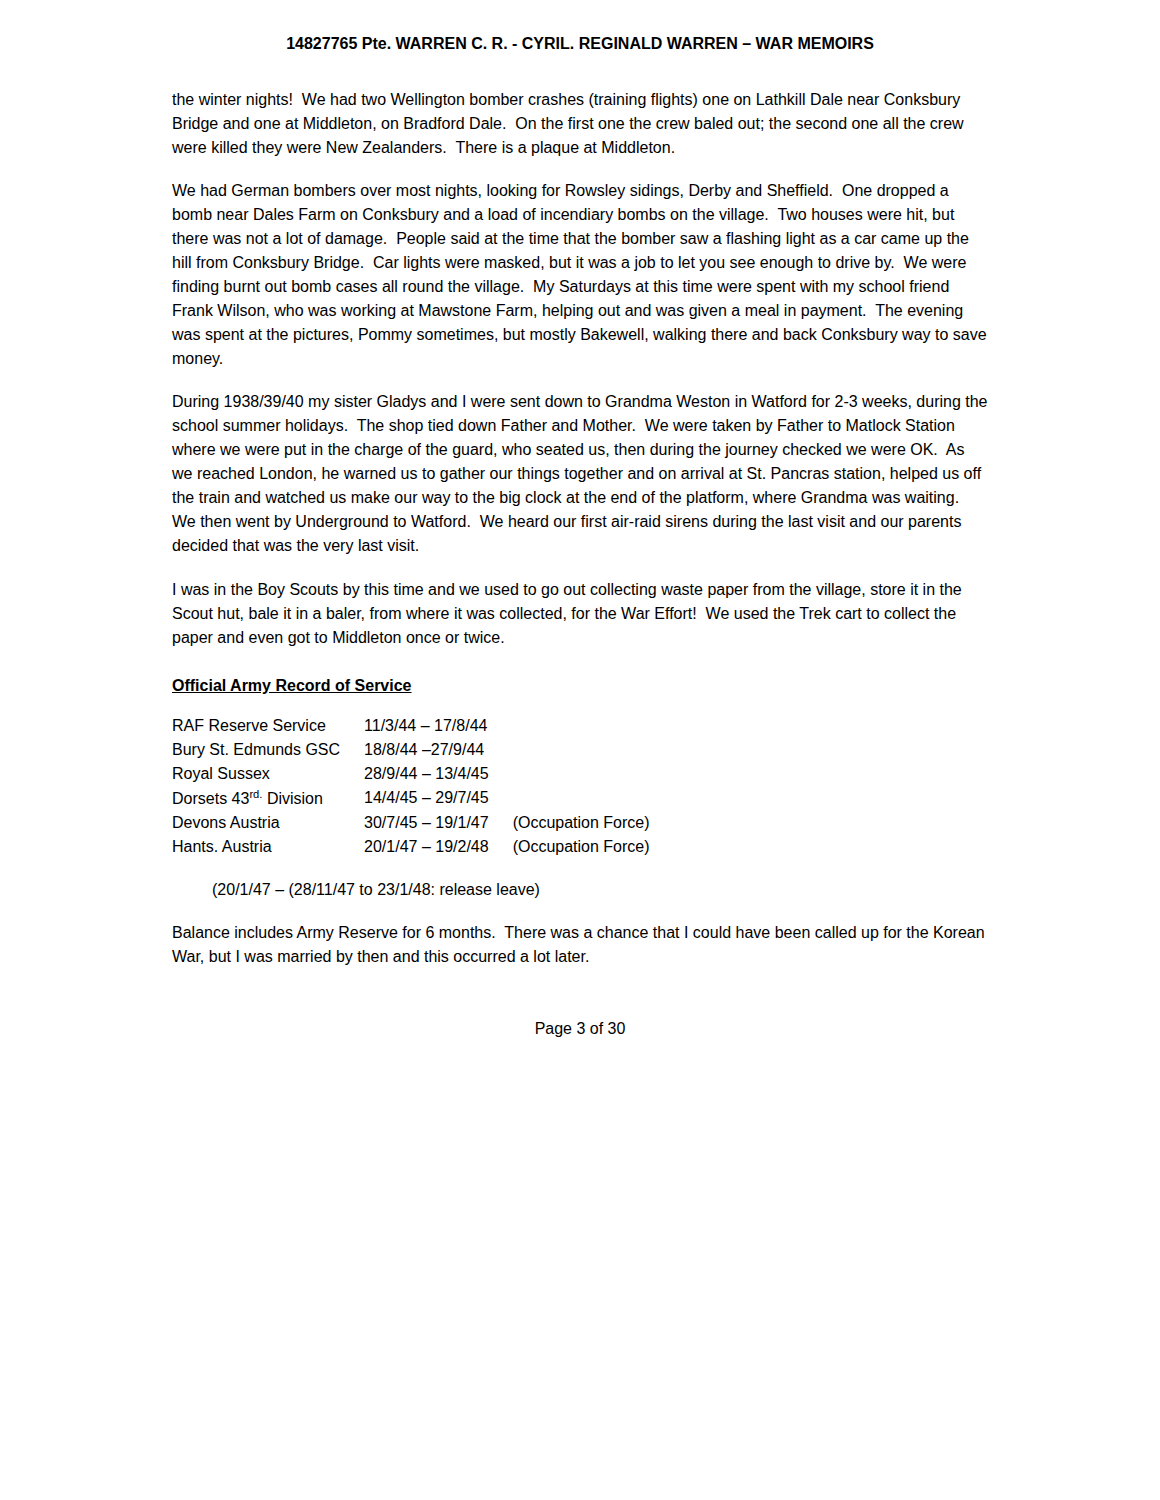14827765 Pte. WARREN C. R. - CYRIL. REGINALD WARREN – WAR MEMOIRS
the winter nights! We had two Wellington bomber crashes (training flights) one on Lathkill Dale near Conksbury Bridge and one at Middleton, on Bradford Dale. On the first one the crew baled out; the second one all the crew were killed they were New Zealanders. There is a plaque at Middleton.
We had German bombers over most nights, looking for Rowsley sidings, Derby and Sheffield. One dropped a bomb near Dales Farm on Conksbury and a load of incendiary bombs on the village. Two houses were hit, but there was not a lot of damage. People said at the time that the bomber saw a flashing light as a car came up the hill from Conksbury Bridge. Car lights were masked, but it was a job to let you see enough to drive by. We were finding burnt out bomb cases all round the village. My Saturdays at this time were spent with my school friend Frank Wilson, who was working at Mawstone Farm, helping out and was given a meal in payment. The evening was spent at the pictures, Pommy sometimes, but mostly Bakewell, walking there and back Conksbury way to save money.
During 1938/39/40 my sister Gladys and I were sent down to Grandma Weston in Watford for 2-3 weeks, during the school summer holidays. The shop tied down Father and Mother. We were taken by Father to Matlock Station where we were put in the charge of the guard, who seated us, then during the journey checked we were OK. As we reached London, he warned us to gather our things together and on arrival at St. Pancras station, helped us off the train and watched us make our way to the big clock at the end of the platform, where Grandma was waiting. We then went by Underground to Watford. We heard our first air-raid sirens during the last visit and our parents decided that was the very last visit.
I was in the Boy Scouts by this time and we used to go out collecting waste paper from the village, store it in the Scout hut, bale it in a baler, from where it was collected, for the War Effort! We used the Trek cart to collect the paper and even got to Middleton once or twice.
Official Army Record of Service
| RAF Reserve Service | 11/3/44 – 17/8/44 | |
| Bury St. Edmunds GSC | 18/8/44 –27/9/44 | |
| Royal Sussex | 28/9/44 – 13/4/45 | |
| Dorsets 43 rd. Division | 14/4/45 – 29/7/45 | |
| Devons Austria | 30/7/45 – 19/1/47 | (Occupation Force) |
| Hants. Austria | 20/1/47 – 19/2/48 | (Occupation Force) |
(20/1/47 – (28/11/47 to 23/1/48: release leave)
Balance includes Army Reserve for 6 months. There was a chance that I could have been called up for the Korean War, but I was married by then and this occurred a lot later.
Page 3 of 30